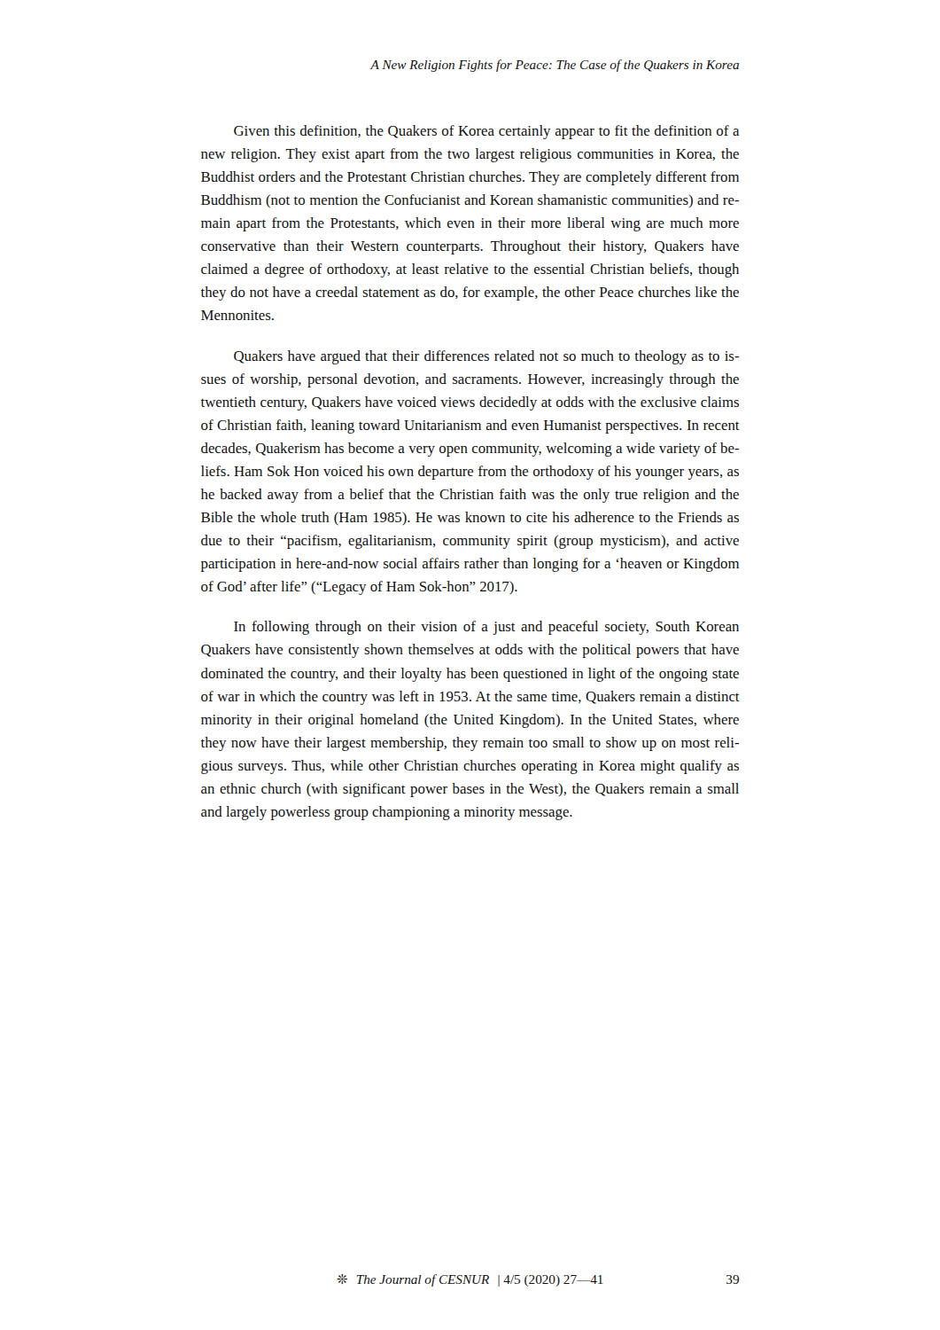A New Religion Fights for Peace: The Case of the Quakers in Korea
Given this definition, the Quakers of Korea certainly appear to fit the definition of a new religion. They exist apart from the two largest religious communities in Korea, the Buddhist orders and the Protestant Christian churches. They are completely different from Buddhism (not to mention the Confucianist and Korean shamanistic communities) and remain apart from the Protestants, which even in their more liberal wing are much more conservative than their Western counterparts. Throughout their history, Quakers have claimed a degree of orthodoxy, at least relative to the essential Christian beliefs, though they do not have a creedal statement as do, for example, the other Peace churches like the Mennonites.
Quakers have argued that their differences related not so much to theology as to issues of worship, personal devotion, and sacraments. However, increasingly through the twentieth century, Quakers have voiced views decidedly at odds with the exclusive claims of Christian faith, leaning toward Unitarianism and even Humanist perspectives. In recent decades, Quakerism has become a very open community, welcoming a wide variety of beliefs. Ham Sok Hon voiced his own departure from the orthodoxy of his younger years, as he backed away from a belief that the Christian faith was the only true religion and the Bible the whole truth (Ham 1985). He was known to cite his adherence to the Friends as due to their “pacifism, egalitarianism, community spirit (group mysticism), and active participation in here-and-now social affairs rather than longing for a ‘heaven or Kingdom of God’ after life” (“Legacy of Ham Sok-hon” 2017).
In following through on their vision of a just and peaceful society, South Korean Quakers have consistently shown themselves at odds with the political powers that have dominated the country, and their loyalty has been questioned in light of the ongoing state of war in which the country was left in 1953. At the same time, Quakers remain a distinct minority in their original homeland (the United Kingdom). In the United States, where they now have their largest membership, they remain too small to show up on most religious surveys. Thus, while other Christian churches operating in Korea might qualify as an ethnic church (with significant power bases in the West), the Quakers remain a small and largely powerless group championing a minority message.
❊ The Journal of CESNUR | 4/5 (2020) 27—41 39